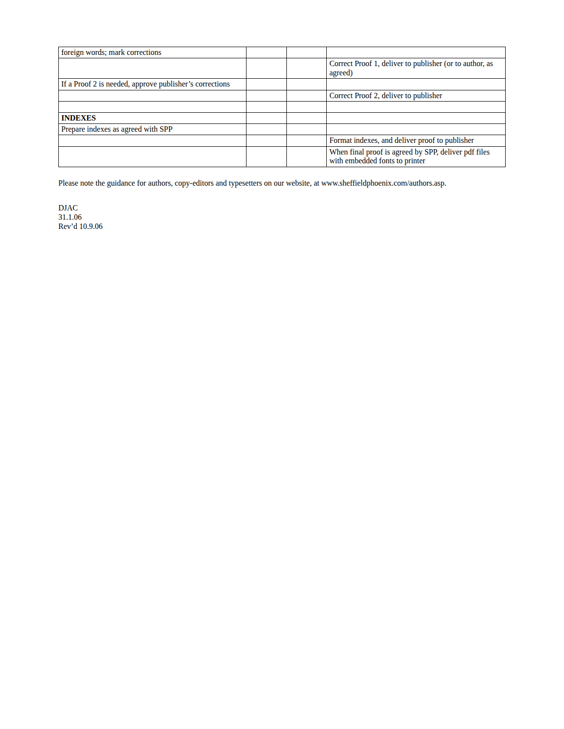| foreign words; mark corrections | | | |
| | | | Correct Proof 1, deliver to publisher (or to author, as agreed) |
| If a Proof 2 is needed, approve publisher’s corrections | | | |
| | | | Correct Proof 2, deliver to publisher |
| INDEXES | | | |
| Prepare indexes as agreed with SPP | | | |
| | | | Format indexes, and deliver proof to publisher |
| | | | When final proof is agreed by SPP, deliver pdf files with embedded fonts to printer |
Please note the guidance for authors, copy-editors and typesetters on our website, at www.sheffieldphoenix.com/authors.asp.
DJAC
31.1.06
Rev’d 10.9.06